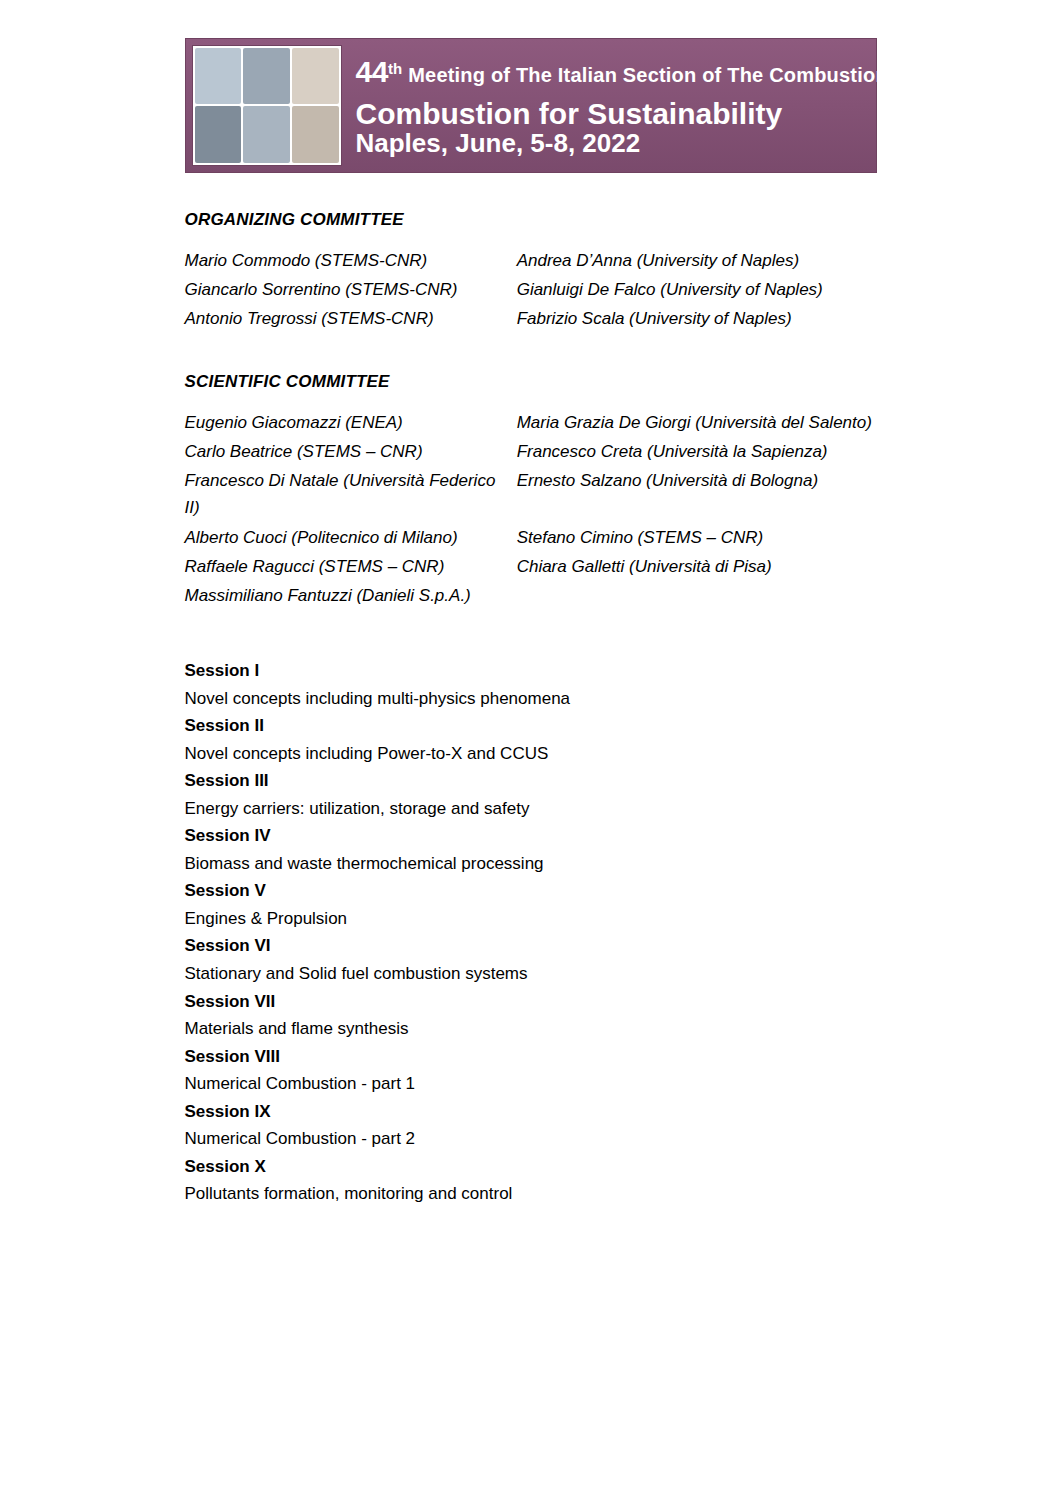44 th Meeting of The Italian Section of The Combustion Institute
Combustion for Sustainability
Naples, June, 5-8, 2022
ORGANIZING COMMITTEE
| Mario Commodo (STEMS-CNR) | Andrea D’Anna (University of Naples) |
| Giancarlo Sorrentino (STEMS-CNR) | Gianluigi De Falco (University of Naples) |
| Antonio Tregrossi (STEMS-CNR) | Fabrizio Scala (University of Naples) |
SCIENTIFIC COMMITTEE
| Eugenio Giacomazzi (ENEA) | Maria Grazia De Giorgi (Università del Salento) |
| Carlo Beatrice (STEMS – CNR) | Francesco Creta (Università la Sapienza) |
| Francesco Di Natale (Università Federico II) | Ernesto Salzano (Università di Bologna) |
| Alberto Cuoci (Politecnico di Milano) | Stefano Cimino (STEMS – CNR) |
| Raffaele Ragucci (STEMS – CNR) | Chiara Galletti (Università di Pisa) |
| Massimiliano Fantuzzi (Danieli S.p.A.) | |
Session I
Novel concepts including multi-physics phenomena
Session II
Novel concepts including Power-to-X and CCUS
Session III
Energy carriers: utilization, storage and safety
Session IV
Biomass and waste thermochemical processing
Session V
Engines & Propulsion
Session VI
Stationary and Solid fuel combustion systems
Session VII
Materials and flame synthesis
Session VIII
Numerical Combustion - part 1
Session IX
Numerical Combustion - part 2
Session X
Pollutants formation, monitoring and control